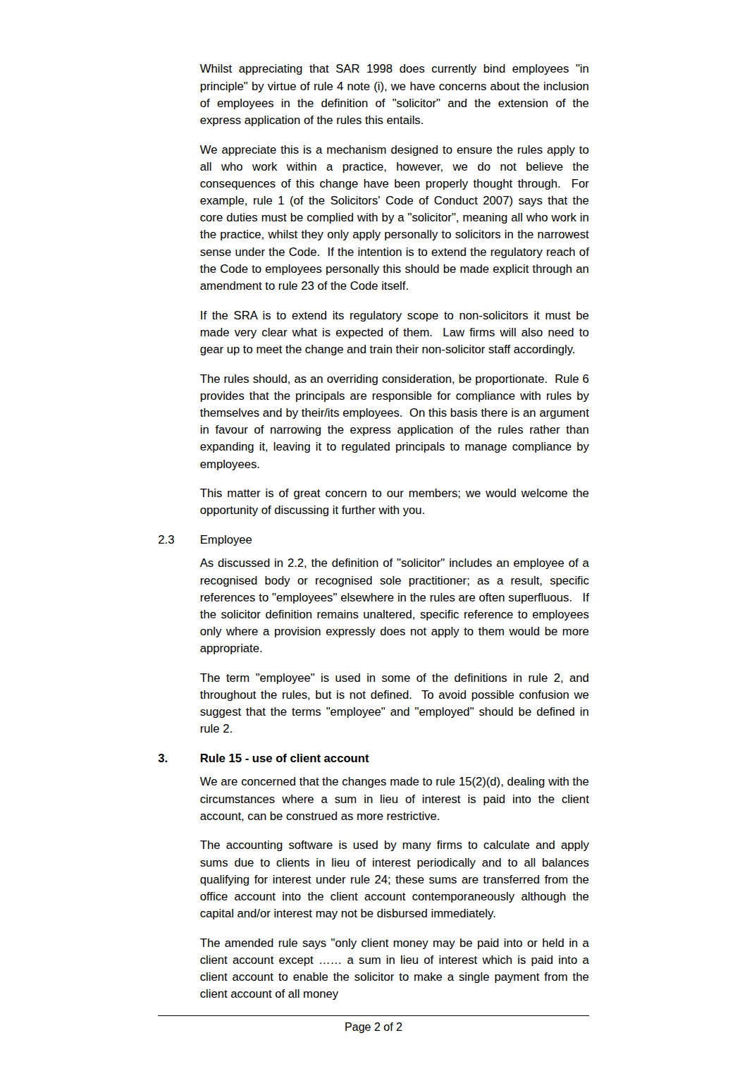Whilst appreciating that SAR 1998 does currently bind employees "in principle" by virtue of rule 4 note (i), we have concerns about the inclusion of employees in the definition of "solicitor" and the extension of the express application of the rules this entails.
We appreciate this is a mechanism designed to ensure the rules apply to all who work within a practice, however, we do not believe the consequences of this change have been properly thought through. For example, rule 1 (of the Solicitors' Code of Conduct 2007) says that the core duties must be complied with by a "solicitor", meaning all who work in the practice, whilst they only apply personally to solicitors in the narrowest sense under the Code. If the intention is to extend the regulatory reach of the Code to employees personally this should be made explicit through an amendment to rule 23 of the Code itself.
If the SRA is to extend its regulatory scope to non-solicitors it must be made very clear what is expected of them. Law firms will also need to gear up to meet the change and train their non-solicitor staff accordingly.
The rules should, as an overriding consideration, be proportionate. Rule 6 provides that the principals are responsible for compliance with rules by themselves and by their/its employees. On this basis there is an argument in favour of narrowing the express application of the rules rather than expanding it, leaving it to regulated principals to manage compliance by employees.
This matter is of great concern to our members; we would welcome the opportunity of discussing it further with you.
2.3
Employee
As discussed in 2.2, the definition of "solicitor" includes an employee of a recognised body or recognised sole practitioner; as a result, specific references to "employees" elsewhere in the rules are often superfluous. If the solicitor definition remains unaltered, specific reference to employees only where a provision expressly does not apply to them would be more appropriate.
The term "employee" is used in some of the definitions in rule 2, and throughout the rules, but is not defined. To avoid possible confusion we suggest that the terms "employee" and "employed" should be defined in rule 2.
3.
Rule 15 - use of client account
We are concerned that the changes made to rule 15(2)(d), dealing with the circumstances where a sum in lieu of interest is paid into the client account, can be construed as more restrictive.
The accounting software is used by many firms to calculate and apply sums due to clients in lieu of interest periodically and to all balances qualifying for interest under rule 24; these sums are transferred from the office account into the client account contemporaneously although the capital and/or interest may not be disbursed immediately.
The amended rule says "only client money may be paid into or held in a client account except …… a sum in lieu of interest which is paid into a client account to enable the solicitor to make a single payment from the client account of all money
Page 2 of 2